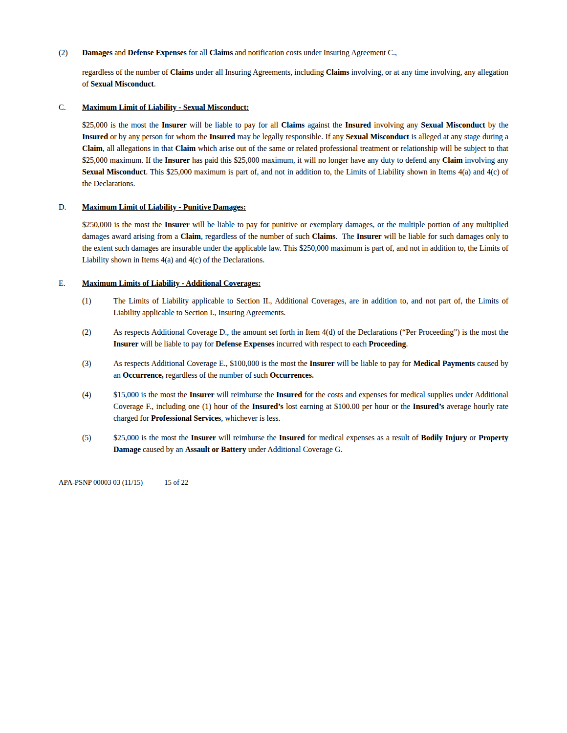(2)
Damages and Defense Expenses for all Claims and notification costs under Insuring Agreement C.,
regardless of the number of Claims under all Insuring Agreements, including Claims involving, or at any time involving, any allegation of Sexual Misconduct.
C.
Maximum Limit of Liability - Sexual Misconduct:
$25,000 is the most the Insurer will be liable to pay for all Claims against the Insured involving any Sexual Misconduct by the Insured or by any person for whom the Insured may be legally responsible. If any Sexual Misconduct is alleged at any stage during a Claim, all allegations in that Claim which arise out of the same or related professional treatment or relationship will be subject to that $25,000 maximum. If the Insurer has paid this $25,000 maximum, it will no longer have any duty to defend any Claim involving any Sexual Misconduct. This $25,000 maximum is part of, and not in addition to, the Limits of Liability shown in Items 4(a) and 4(c) of the Declarations.
D.
Maximum Limit of Liability - Punitive Damages:
$250,000 is the most the Insurer will be liable to pay for punitive or exemplary damages, or the multiple portion of any multiplied damages award arising from a Claim, regardless of the number of such Claims. The Insurer will be liable for such damages only to the extent such damages are insurable under the applicable law. This $250,000 maximum is part of, and not in addition to, the Limits of Liability shown in Items 4(a) and 4(c) of the Declarations.
E.
Maximum Limits of Liability - Additional Coverages:
(1)
The Limits of Liability applicable to Section II., Additional Coverages, are in addition to, and not part of, the Limits of Liability applicable to Section I., Insuring Agreements.
(2)
As respects Additional Coverage D., the amount set forth in Item 4(d) of the Declarations (“Per Proceeding”) is the most the Insurer will be liable to pay for Defense Expenses incurred with respect to each Proceeding.
(3)
As respects Additional Coverage E., $100,000 is the most the Insurer will be liable to pay for Medical Payments caused by an Occurrence, regardless of the number of such Occurrences.
(4)
$15,000 is the most the Insurer will reimburse the Insured for the costs and expenses for medical supplies under Additional Coverage F., including one (1) hour of the Insured’s lost earning at $100.00 per hour or the Insured’s average hourly rate charged for Professional Services, whichever is less.
(5)
$25,000 is the most the Insurer will reimburse the Insured for medical expenses as a result of Bodily Injury or Property Damage caused by an Assault or Battery under Additional Coverage G.
APA-PSNP 00003 03 (11/15)
15 of 22